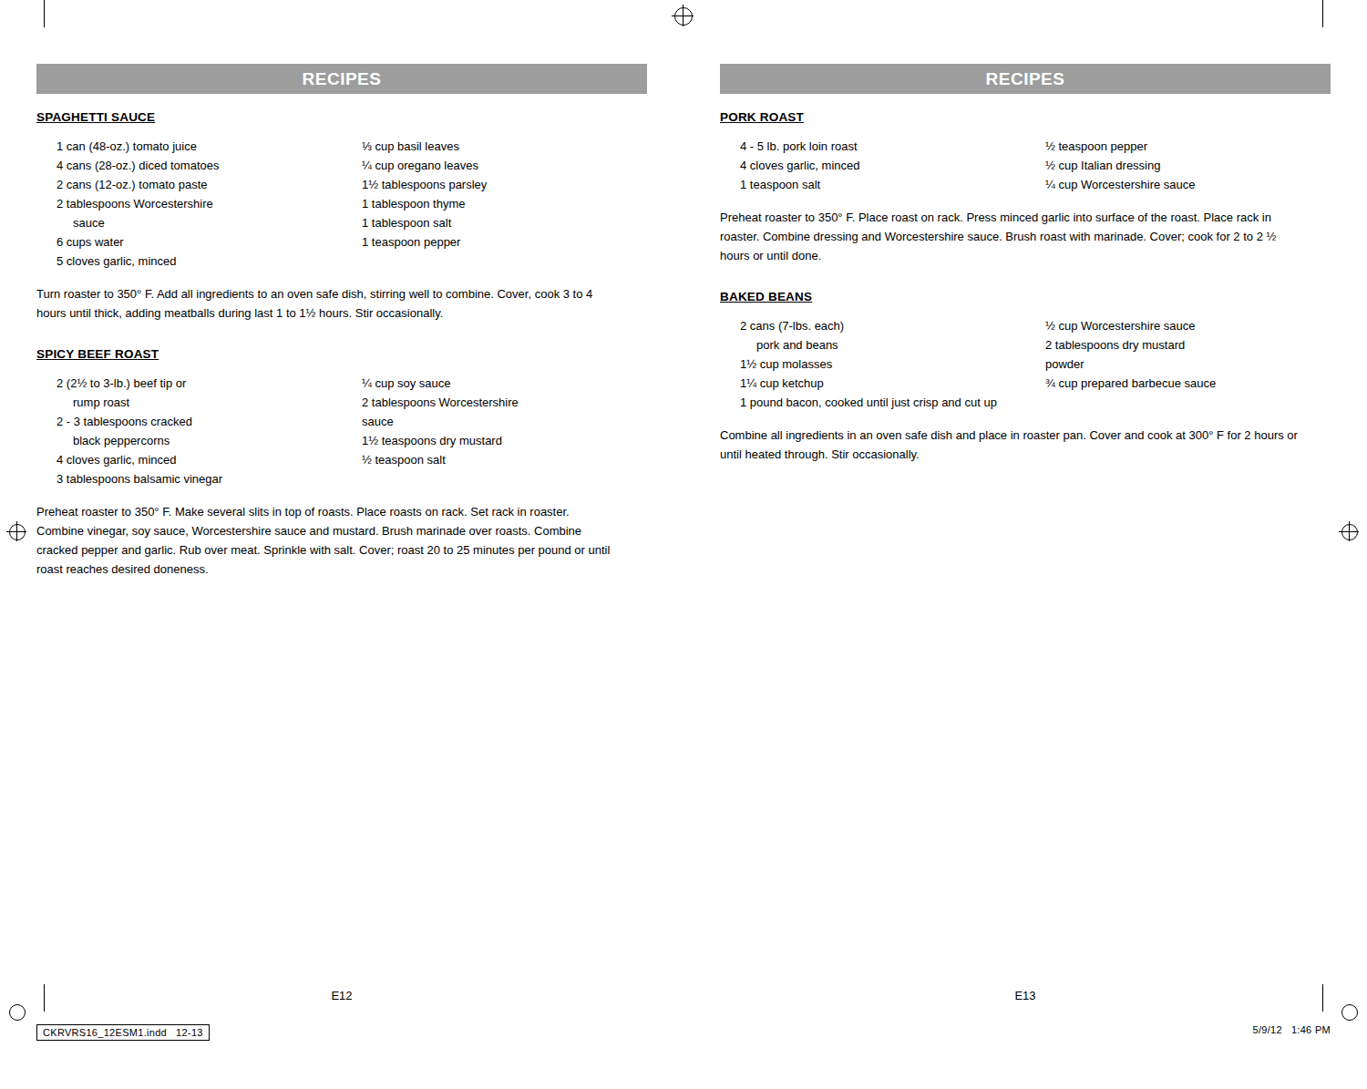RECIPES
SPAGHETTI SAUCE
1 can (48-oz.) tomato juice
4 cans (28-oz.) diced tomatoes
2 cans (12-oz.) tomato paste
2 tablespoons Worcestershire
sauce
6 cups water
5 cloves garlic, minced
⅓ cup basil leaves
¼ cup oregano leaves
1½ tablespoons parsley
1 tablespoon thyme
1 tablespoon salt
1 teaspoon pepper
Turn roaster to 350° F. Add all ingredients to an oven safe dish, stirring well to combine. Cover, cook 3 to 4 hours until thick, adding meatballs during last 1 to 1½ hours. Stir occasionally.
SPICY BEEF ROAST
2 (2½ to 3-lb.) beef tip or
rump roast
2 - 3 tablespoons cracked
black peppercorns
4 cloves garlic, minced
3 tablespoons balsamic vinegar
¼ cup soy sauce
2 tablespoons Worcestershire
sauce
1½ teaspoons dry mustard
½ teaspoon salt
Preheat roaster to 350° F. Make several slits in top of roasts. Place roasts on rack. Set rack in roaster. Combine vinegar, soy sauce, Worcestershire sauce and mustard. Brush marinade over roasts. Combine cracked pepper and garlic. Rub over meat. Sprinkle with salt. Cover; roast 20 to 25 minutes per pound or until roast reaches desired doneness.
E12
RECIPES
PORK ROAST
4 - 5 lb. pork loin roast
4 cloves garlic, minced
1 teaspoon salt
½ teaspoon pepper
½ cup Italian dressing
¼ cup Worcestershire sauce
Preheat roaster to 350° F. Place roast on rack. Press minced garlic into surface of the roast. Place rack in roaster. Combine dressing and Worcestershire sauce. Brush roast with marinade. Cover; cook for 2 to 2 ½ hours or until done.
BAKED BEANS
2 cans (7-lbs. each)
pork and beans
1½ cup molasses
1¼ cup ketchup
1 pound bacon, cooked until just crisp and cut up
½ cup Worcestershire sauce
2 tablespoons dry mustard
powder
¾ cup prepared barbecue sauce
Combine all ingredients in an oven safe dish and place in roaster pan. Cover and cook at 300° F for 2 hours or until heated through. Stir occasionally.
E13
CKRVRS16_12ESM1.indd 12-13
5/9/12 1:46 PM